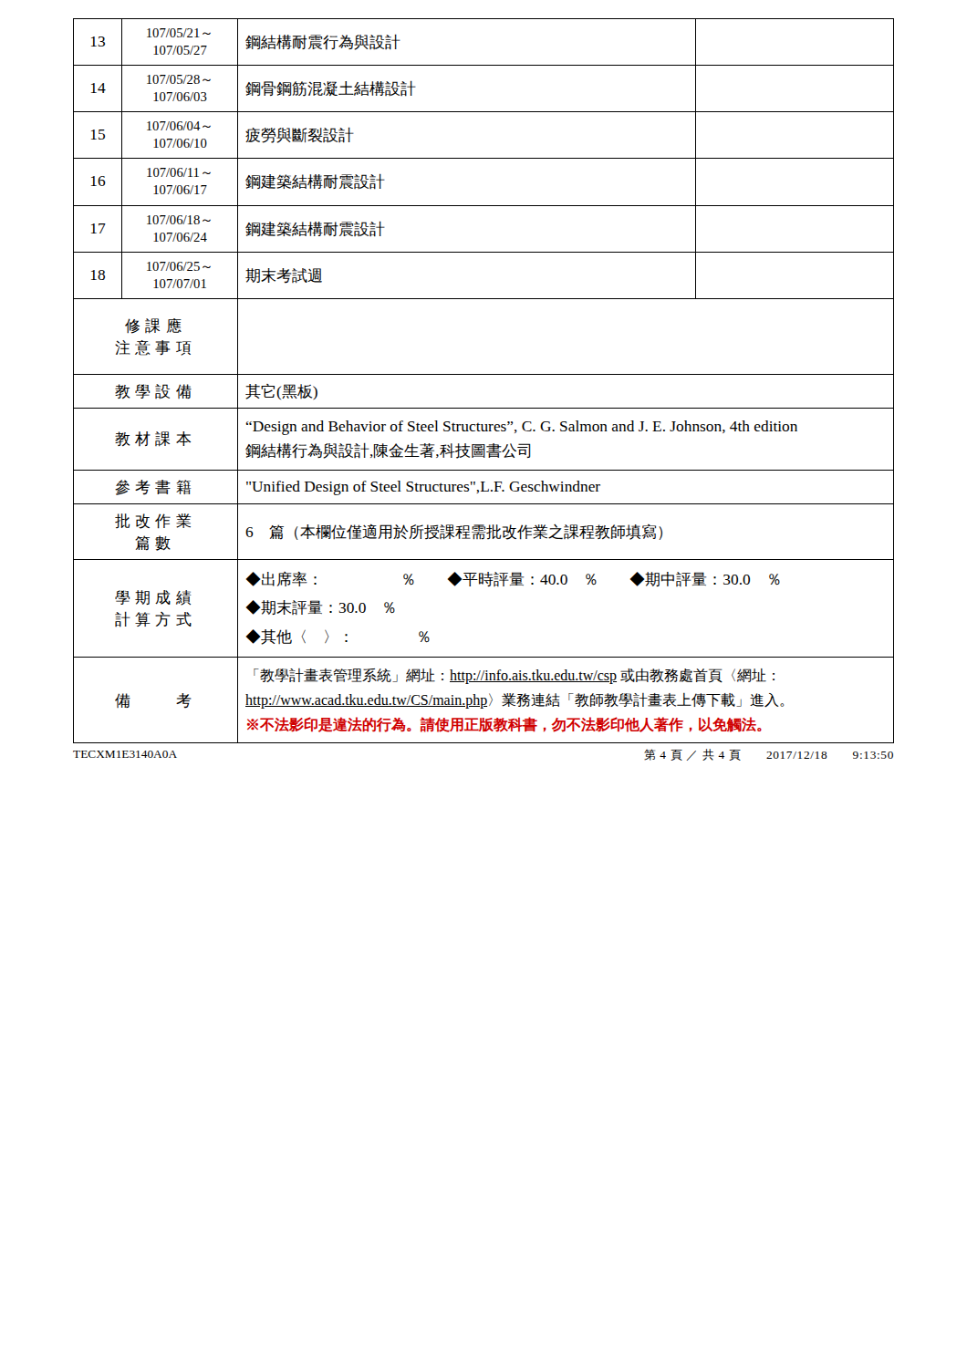| 13 | 107/05/21～ 107/05/27 | 鋼結構耐震行為與設計 | |
| 14 | 107/05/28～ 107/06/03 | 鋼骨鋼筋混凝土結構設計 | |
| 15 | 107/06/04～ 107/06/10 | 疲勞與斷裂設計 | |
| 16 | 107/06/11～ 107/06/17 | 鋼建築結構耐震設計 | |
| 17 | 107/06/18～ 107/06/24 | 鋼建築結構耐震設計 | |
| 18 | 107/06/25～ 107/07/01 | 期末考試週 | |
| 修課應 注意事項 | |
| 教學設備 | 其它(黑板) |
| 教材課本 | “Design and Behavior of Steel Structures”, C. G. Salmon and J. E. Johnson, 4th edition 鋼結構行為與設計,陳金生著,科技圖書公司 |
| 參考書籍 | "Unified Design of Steel Structures",L.F. Geschwindner |
| 批改作業 篇數 | 6 篇（本欄位僅適用於所授課程需批改作業之課程教師填寫） |
| 學期成績 計算方式 | ◆出席率： ％ ◆平時評量：40.0 ％ ◆期中評量：30.0 ％ ◆期末評量：30.0 ％ ◆其他〈 〉： ％ |
| 備 考 | 「教學計畫表管理系統」網址： http://info.ais.tku.edu.tw/csp 或由教務處首頁〈網址： http://www.acad.tku.edu.tw/CS/main.php 〉業務連結「教師教學計畫表上傳下載」進入。 ※不法影印是違法的行為。請使用正版教科書，勿不法影印他人著作，以免觸法。 |
TECXM1E3140A0A 第 4 頁 ／ 共 4 頁　　2017/12/18　　9:13:50